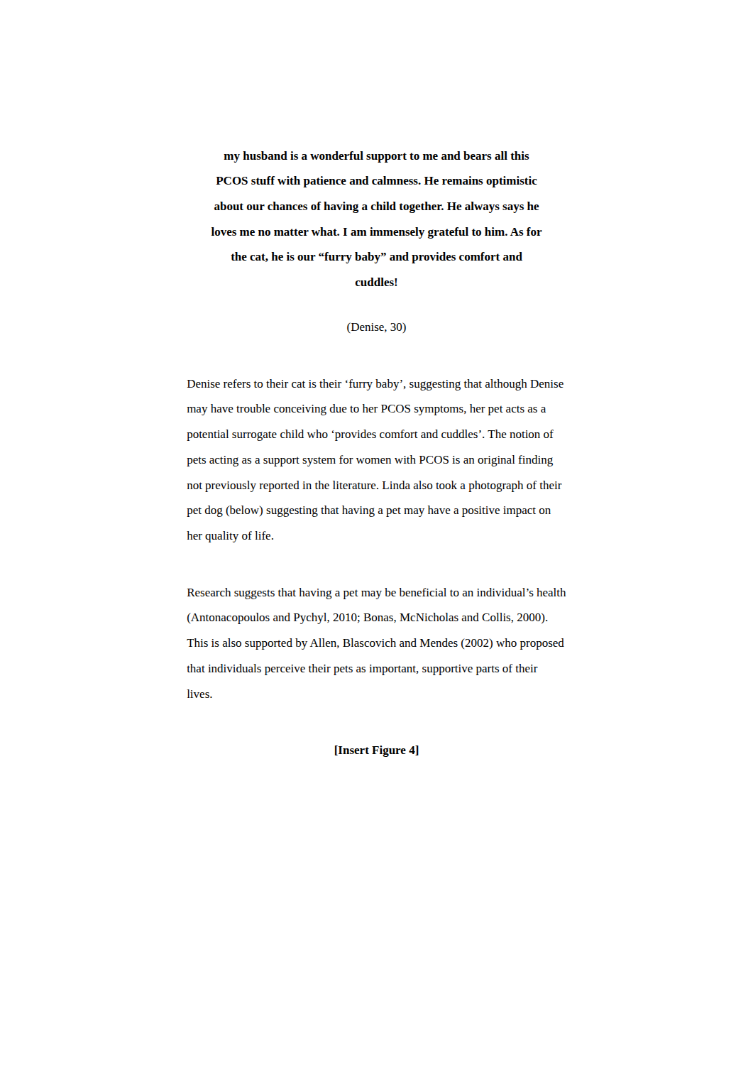my husband is a wonderful support to me and bears all this PCOS stuff with patience and calmness. He remains optimistic about our chances of having a child together. He always says he loves me no matter what. I am immensely grateful to him. As for the cat, he is our “furry baby” and provides comfort and cuddles!
(Denise, 30)
Denise refers to their cat is their ‘furry baby’, suggesting that although Denise may have trouble conceiving due to her PCOS symptoms, her pet acts as a potential surrogate child who ‘provides comfort and cuddles’. The notion of pets acting as a support system for women with PCOS is an original finding not previously reported in the literature. Linda also took a photograph of their pet dog (below) suggesting that having a pet may have a positive impact on her quality of life.
Research suggests that having a pet may be beneficial to an individual’s health (Antonacopoulos and Pychyl, 2010; Bonas, McNicholas and Collis, 2000). This is also supported by Allen, Blascovich and Mendes (2002) who proposed that individuals perceive their pets as important, supportive parts of their lives.
[Insert Figure 4]